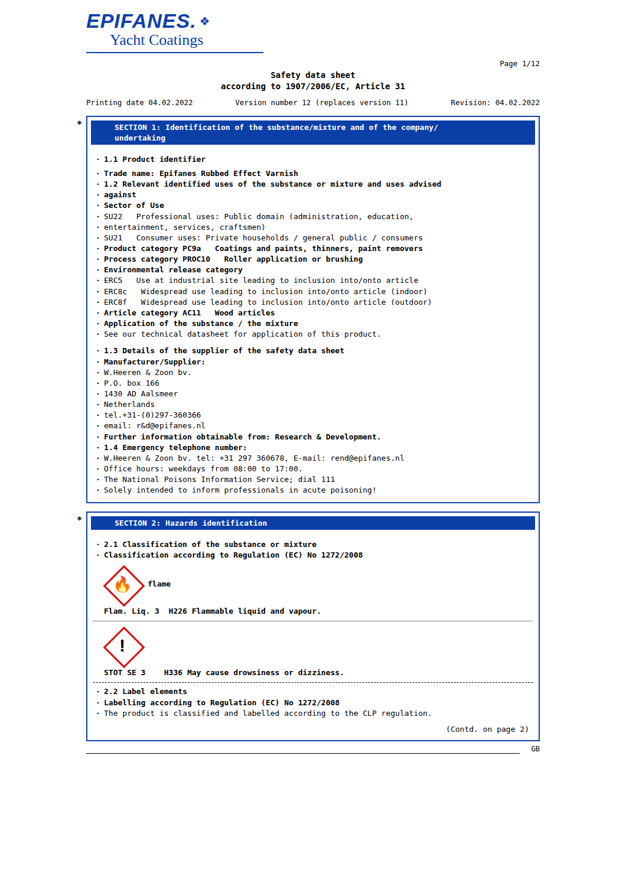EPIFANES.❖
Yacht Coatings
Page 1/12
Safety data sheet
according to 1907/2006/EC, Article 31
Printing date 04.02.2022 Version number 12 (replaces version 11) Revision: 04.02.2022
*
SECTION 1: Identification of the substance/mixture and of the company/
undertaking
1.1 Product identifier
Trade name: Epifanes Rubbed Effect Varnish
1.2 Relevant identified uses of the substance or mixture and uses advised
against
Sector of Use
SU22 Professional uses: Public domain (administration, education,
entertainment, services, craftsmen)
SU21 Consumer uses: Private households / general public / consumers
Product category PC9a Coatings and paints, thinners, paint removers
Process category PROC10 Roller application or brushing
Environmental release category
ERC5 Use at industrial site leading to inclusion into/onto article
ERC8c Widespread use leading to inclusion into/onto article (indoor)
ERC8f Widespread use leading to inclusion into/onto article (outdoor)
Article category AC11 Wood articles
Application of the substance / the mixture
See our technical datasheet for application of this product.
1.3 Details of the supplier of the safety data sheet
Manufacturer/Supplier:
W.Heeren & Zoon bv.
P.O. box 166
1430 AD Aalsmeer
Netherlands
tel.+31-(0)297-360366
email: r&d@epifanes.nl
Further information obtainable from: Research & Development.
1.4 Emergency telephone number:
W.Heeren & Zoon bv. tel: +31 297 360678, E-mail: rend@epifanes.nl
Office hours: weekdays from 08:00 to 17:00.
The National Poisons Information Service; dial 111
Solely intended to inform professionals in acute poisoning!
*
SECTION 2: Hazards identification
2.1 Classification of the substance or mixture
Classification according to Regulation (EC) No 1272/2008
🔥
flame
Flam. Liq. 3 H226 Flammable liquid and vapour.
!
STOT SE 3 H336 May cause drowsiness or dizziness.
2.2 Label elements
Labelling according to Regulation (EC) No 1272/2008
The product is classified and labelled according to the CLP regulation.
(Contd. on page 2)
GB